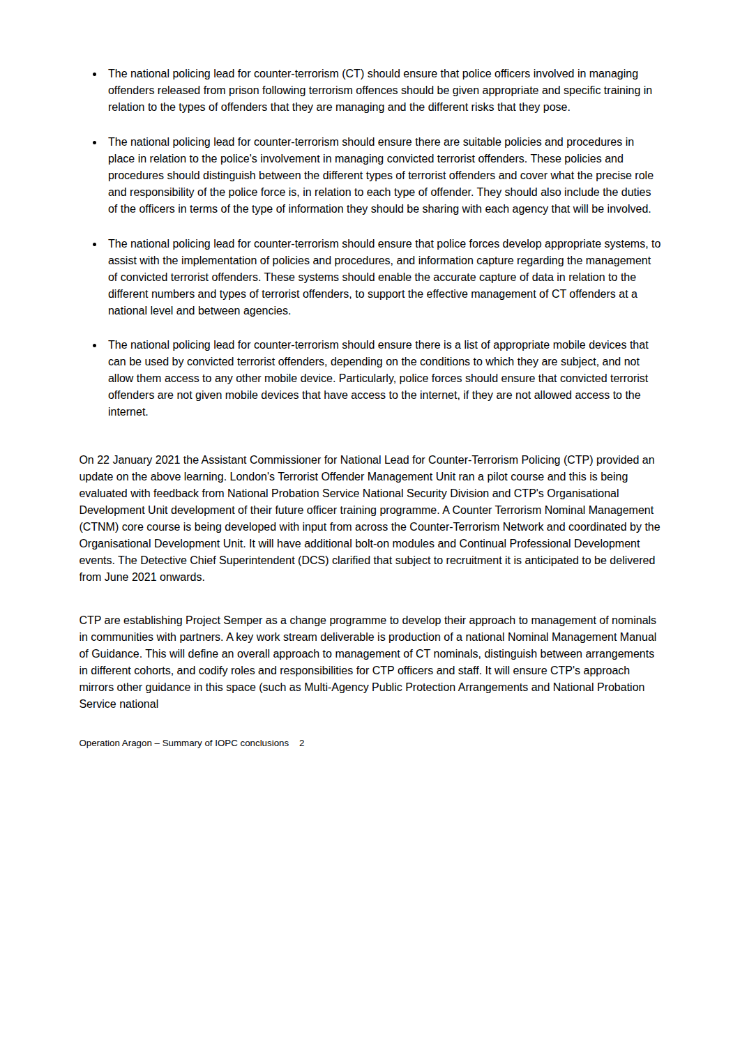The national policing lead for counter-terrorism (CT) should ensure that police officers involved in managing offenders released from prison following terrorism offences should be given appropriate and specific training in relation to the types of offenders that they are managing and the different risks that they pose.
The national policing lead for counter-terrorism should ensure there are suitable policies and procedures in place in relation to the police's involvement in managing convicted terrorist offenders. These policies and procedures should distinguish between the different types of terrorist offenders and cover what the precise role and responsibility of the police force is, in relation to each type of offender. They should also include the duties of the officers in terms of the type of information they should be sharing with each agency that will be involved.
The national policing lead for counter-terrorism should ensure that police forces develop appropriate systems, to assist with the implementation of policies and procedures, and information capture regarding the management of convicted terrorist offenders. These systems should enable the accurate capture of data in relation to the different numbers and types of terrorist offenders, to support the effective management of CT offenders at a national level and between agencies.
The national policing lead for counter-terrorism should ensure there is a list of appropriate mobile devices that can be used by convicted terrorist offenders, depending on the conditions to which they are subject, and not allow them access to any other mobile device. Particularly, police forces should ensure that convicted terrorist offenders are not given mobile devices that have access to the internet, if they are not allowed access to the internet.
On 22 January 2021 the Assistant Commissioner for National Lead for Counter-Terrorism Policing (CTP) provided an update on the above learning. London's Terrorist Offender Management Unit ran a pilot course and this is being evaluated with feedback from National Probation Service National Security Division and CTP's Organisational Development Unit development of their future officer training programme. A Counter Terrorism Nominal Management (CTNM) core course is being developed with input from across the Counter-Terrorism Network and coordinated by the Organisational Development Unit. It will have additional bolt-on modules and Continual Professional Development events. The Detective Chief Superintendent (DCS) clarified that subject to recruitment it is anticipated to be delivered from June 2021 onwards.
CTP are establishing Project Semper as a change programme to develop their approach to management of nominals in communities with partners. A key work stream deliverable is production of a national Nominal Management Manual of Guidance. This will define an overall approach to management of CT nominals, distinguish between arrangements in different cohorts, and codify roles and responsibilities for CTP officers and staff. It will ensure CTP's approach mirrors other guidance in this space (such as Multi-Agency Public Protection Arrangements and National Probation Service national
Operation Aragon – Summary of IOPC conclusions 2